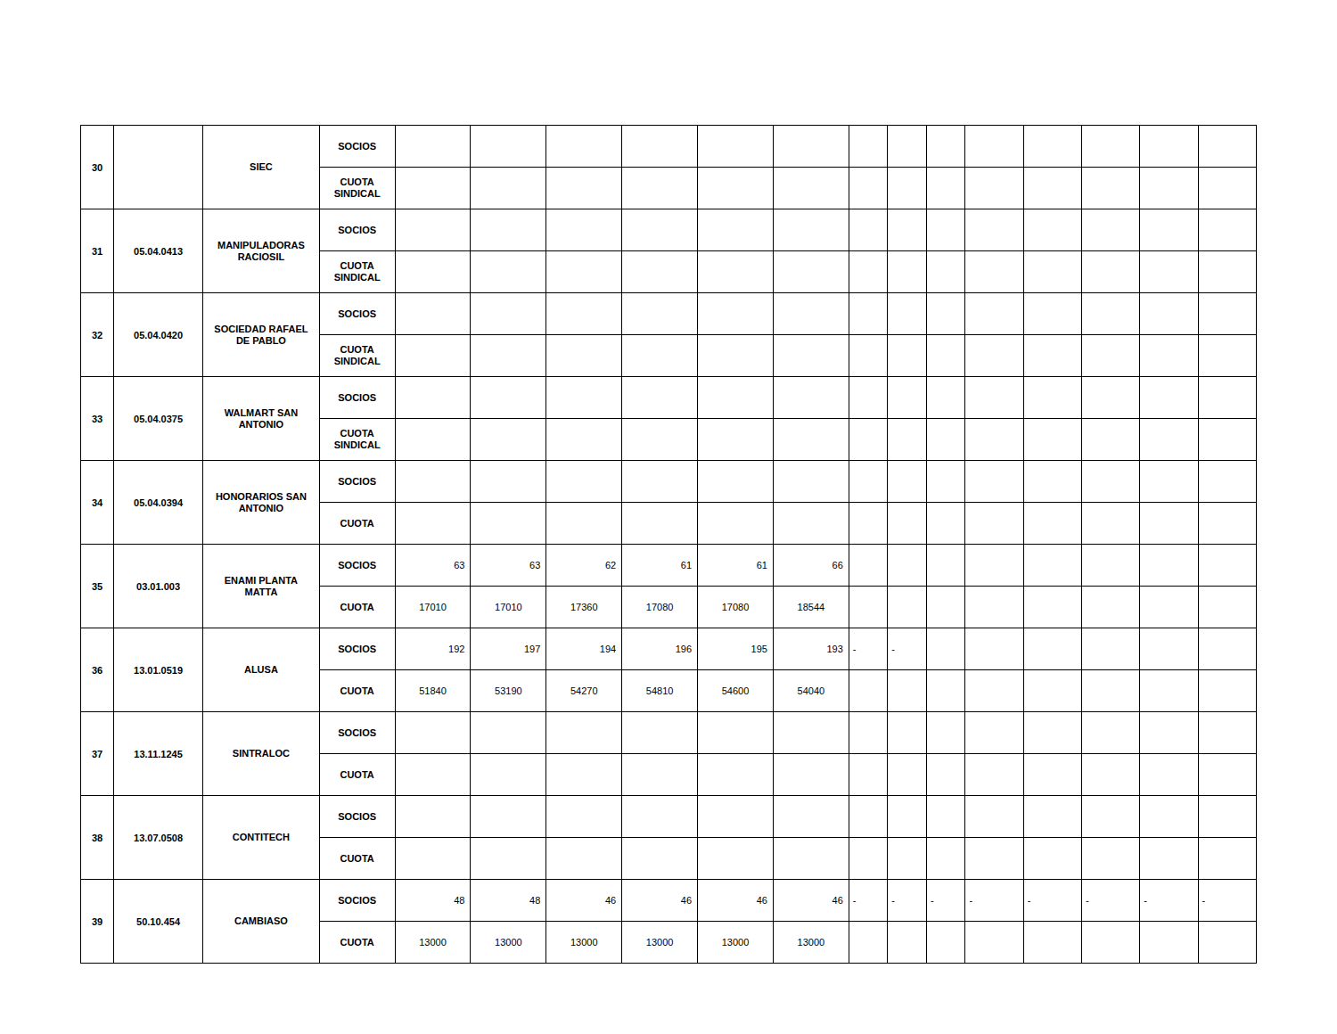| 30 | | SIEC | SOCIOS | | | | | | | | | | | | | | |
| CUOTA SINDICAL | | | | | | | | | | | | | | |
| 31 | 05.04.0413 | MANIPULADORAS RACIOSIL | SOCIOS | | | | | | | | | | | | | | |
| CUOTA SINDICAL | | | | | | | | | | | | | | |
| 32 | 05.04.0420 | SOCIEDAD RAFAEL DE PABLO | SOCIOS | | | | | | | | | | | | | | |
| CUOTA SINDICAL | | | | | | | | | | | | | | |
| 33 | 05.04.0375 | WALMART SAN ANTONIO | SOCIOS | | | | | | | | | | | | | | |
| CUOTA SINDICAL | | | | | | | | | | | | | | |
| 34 | 05.04.0394 | HONORARIOS SAN ANTONIO | SOCIOS | | | | | | | | | | | | | | |
| CUOTA | | | | | | | | | | | | | | |
| 35 | 03.01.003 | ENAMI PLANTA MATTA | SOCIOS | 63 | 63 | 62 | 61 | 61 | 66 | | | | | | | | |
| CUOTA | 17010 | 17010 | 17360 | 17080 | 17080 | 18544 | | | | | | | | |
| 36 | 13.01.0519 | ALUSA | SOCIOS | 192 | 197 | 194 | 196 | 195 | 193 | - | - | | | | | | |
| CUOTA | 51840 | 53190 | 54270 | 54810 | 54600 | 54040 | | | | | | | | |
| 37 | 13.11.1245 | SINTRALOC | SOCIOS | | | | | | | | | | | | | | |
| CUOTA | | | | | | | | | | | | | | |
| 38 | 13.07.0508 | CONTITECH | SOCIOS | | | | | | | | | | | | | | |
| CUOTA | | | | | | | | | | | | | | |
| 39 | 50.10.454 | CAMBIASO | SOCIOS | 48 | 48 | 46 | 46 | 46 | 46 | - | - | - | - | - | - | - | - |
| CUOTA | 13000 | 13000 | 13000 | 13000 | 13000 | 13000 | | | | | | | | |